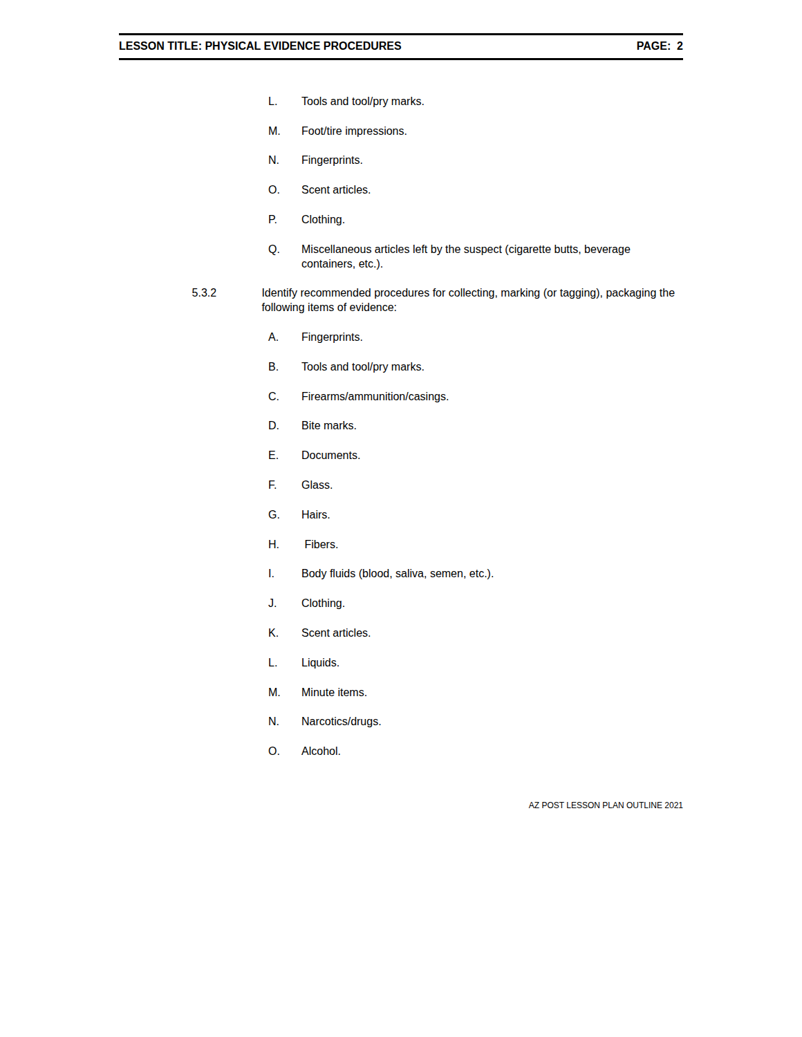Lesson Title: Physical Evidence Procedures Page: 2
L.
Tools and tool/pry marks.
M.
Foot/tire impressions.
N.
Fingerprints.
O.
Scent articles.
P.
Clothing.
Q.
Miscellaneous articles left by the suspect (cigarette butts, beverage containers, etc.).
5.3.2
Identify recommended procedures for collecting, marking (or tagging), packaging the following items of evidence:
A.
Fingerprints.
B.
Tools and tool/pry marks.
C.
Firearms/ammunition/casings.
D.
Bite marks.
E.
Documents.
F.
Glass.
G.
Hairs.
H.
Fibers.
I.
Body fluids (blood, saliva, semen, etc.).
J.
Clothing.
K.
Scent articles.
L.
Liquids.
M.
Minute items.
N.
Narcotics/drugs.
O.
Alcohol.
AZ POST LESSON PLAN OUTLINE 2021